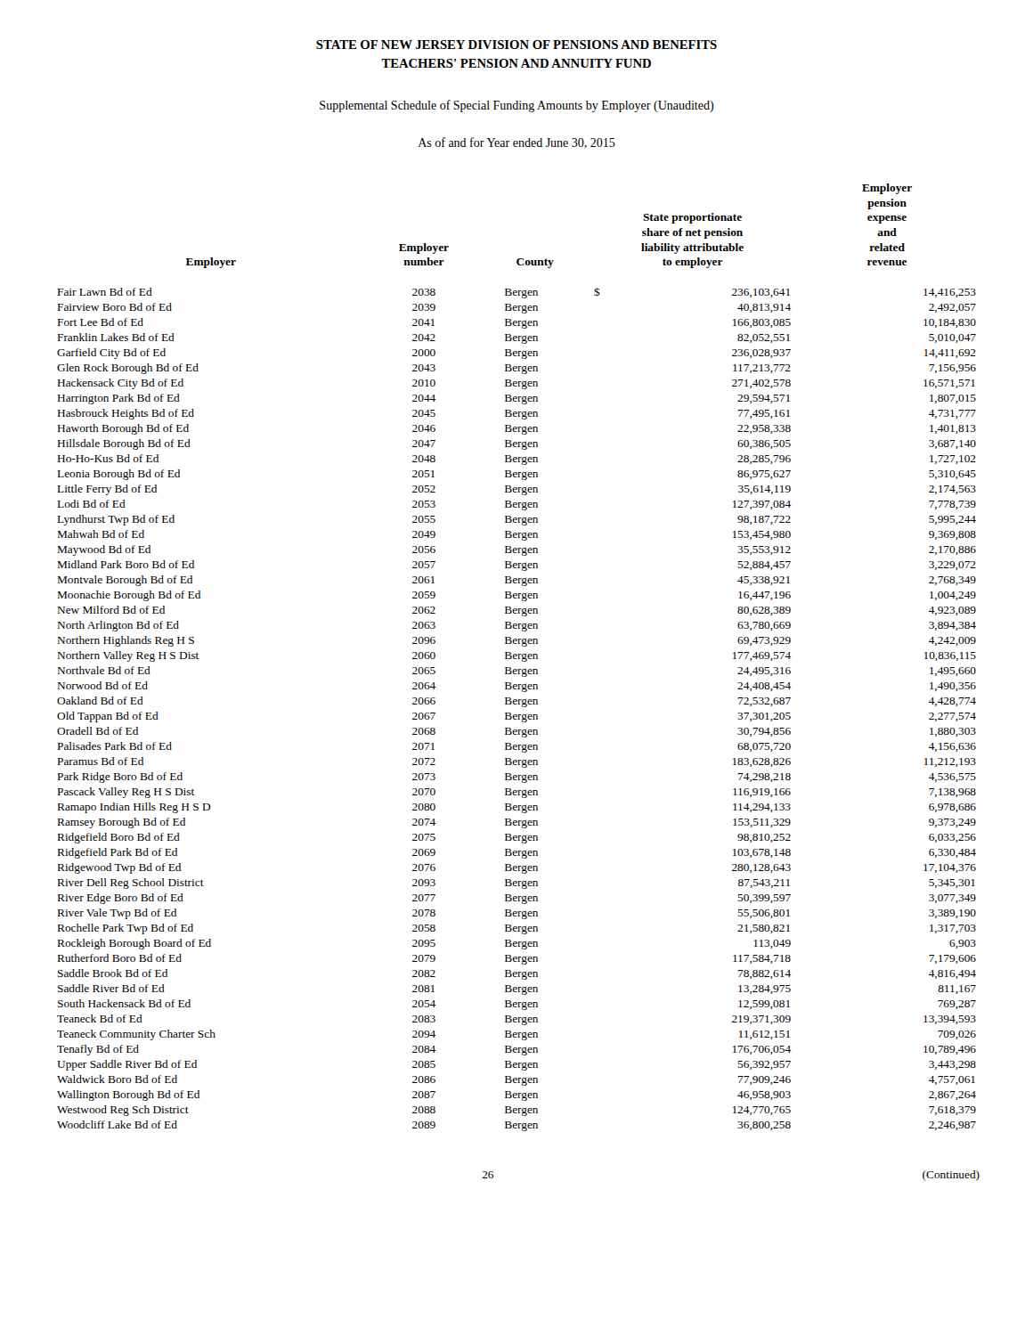STATE OF NEW JERSEY DIVISION OF PENSIONS AND BENEFITS
TEACHERS' PENSION AND ANNUITY FUND
Supplemental Schedule of Special Funding Amounts by Employer (Unaudited)
As of and for Year ended June 30, 2015
| Employer | Employer number | County | State proportionate share of net pension liability attributable to employer | Employer pension expense and related revenue |
| --- | --- | --- | --- | --- |
| Fair Lawn Bd of Ed | 2038 | Bergen | $ | 236,103,641 | 14,416,253 |
| Fairview Boro Bd of Ed | 2039 | Bergen | | 40,813,914 | 2,492,057 |
| Fort Lee Bd of Ed | 2041 | Bergen | | 166,803,085 | 10,184,830 |
| Franklin Lakes Bd of Ed | 2042 | Bergen | | 82,052,551 | 5,010,047 |
| Garfield City Bd of Ed | 2000 | Bergen | | 236,028,937 | 14,411,692 |
| Glen Rock Borough Bd of Ed | 2043 | Bergen | | 117,213,772 | 7,156,956 |
| Hackensack City Bd of Ed | 2010 | Bergen | | 271,402,578 | 16,571,571 |
| Harrington Park Bd of Ed | 2044 | Bergen | | 29,594,571 | 1,807,015 |
| Hasbrouck Heights Bd of Ed | 2045 | Bergen | | 77,495,161 | 4,731,777 |
| Haworth Borough Bd of Ed | 2046 | Bergen | | 22,958,338 | 1,401,813 |
| Hillsdale Borough Bd of Ed | 2047 | Bergen | | 60,386,505 | 3,687,140 |
| Ho-Ho-Kus Bd of Ed | 2048 | Bergen | | 28,285,796 | 1,727,102 |
| Leonia Borough Bd of Ed | 2051 | Bergen | | 86,975,627 | 5,310,645 |
| Little Ferry Bd of Ed | 2052 | Bergen | | 35,614,119 | 2,174,563 |
| Lodi Bd of Ed | 2053 | Bergen | | 127,397,084 | 7,778,739 |
| Lyndhurst Twp Bd of Ed | 2055 | Bergen | | 98,187,722 | 5,995,244 |
| Mahwah Bd of Ed | 2049 | Bergen | | 153,454,980 | 9,369,808 |
| Maywood Bd of Ed | 2056 | Bergen | | 35,553,912 | 2,170,886 |
| Midland Park Boro Bd of Ed | 2057 | Bergen | | 52,884,457 | 3,229,072 |
| Montvale Borough Bd of Ed | 2061 | Bergen | | 45,338,921 | 2,768,349 |
| Moonachie Borough Bd of Ed | 2059 | Bergen | | 16,447,196 | 1,004,249 |
| New Milford Bd of Ed | 2062 | Bergen | | 80,628,389 | 4,923,089 |
| North Arlington Bd of Ed | 2063 | Bergen | | 63,780,669 | 3,894,384 |
| Northern Highlands Reg H S | 2096 | Bergen | | 69,473,929 | 4,242,009 |
| Northern Valley Reg H S Dist | 2060 | Bergen | | 177,469,574 | 10,836,115 |
| Northvale Bd of Ed | 2065 | Bergen | | 24,495,316 | 1,495,660 |
| Norwood Bd of Ed | 2064 | Bergen | | 24,408,454 | 1,490,356 |
| Oakland Bd of Ed | 2066 | Bergen | | 72,532,687 | 4,428,774 |
| Old Tappan Bd of Ed | 2067 | Bergen | | 37,301,205 | 2,277,574 |
| Oradell Bd of Ed | 2068 | Bergen | | 30,794,856 | 1,880,303 |
| Palisades Park Bd of Ed | 2071 | Bergen | | 68,075,720 | 4,156,636 |
| Paramus Bd of Ed | 2072 | Bergen | | 183,628,826 | 11,212,193 |
| Park Ridge Boro Bd of Ed | 2073 | Bergen | | 74,298,218 | 4,536,575 |
| Pascack Valley Reg H S Dist | 2070 | Bergen | | 116,919,166 | 7,138,968 |
| Ramapo Indian Hills Reg H S D | 2080 | Bergen | | 114,294,133 | 6,978,686 |
| Ramsey Borough Bd of Ed | 2074 | Bergen | | 153,511,329 | 9,373,249 |
| Ridgefield Boro Bd of Ed | 2075 | Bergen | | 98,810,252 | 6,033,256 |
| Ridgefield Park Bd of Ed | 2069 | Bergen | | 103,678,148 | 6,330,484 |
| Ridgewood Twp Bd of Ed | 2076 | Bergen | | 280,128,643 | 17,104,376 |
| River Dell Reg School District | 2093 | Bergen | | 87,543,211 | 5,345,301 |
| River Edge Boro Bd of Ed | 2077 | Bergen | | 50,399,597 | 3,077,349 |
| River Vale Twp Bd of Ed | 2078 | Bergen | | 55,506,801 | 3,389,190 |
| Rochelle Park Twp Bd of Ed | 2058 | Bergen | | 21,580,821 | 1,317,703 |
| Rockleigh Borough Board of Ed | 2095 | Bergen | | 113,049 | 6,903 |
| Rutherford Boro Bd of Ed | 2079 | Bergen | | 117,584,718 | 7,179,606 |
| Saddle Brook Bd of Ed | 2082 | Bergen | | 78,882,614 | 4,816,494 |
| Saddle River Bd of Ed | 2081 | Bergen | | 13,284,975 | 811,167 |
| South Hackensack Bd of Ed | 2054 | Bergen | | 12,599,081 | 769,287 |
| Teaneck Bd of Ed | 2083 | Bergen | | 219,371,309 | 13,394,593 |
| Teaneck Community Charter Sch | 2094 | Bergen | | 11,612,151 | 709,026 |
| Tenafly Bd of Ed | 2084 | Bergen | | 176,706,054 | 10,789,496 |
| Upper Saddle River Bd of Ed | 2085 | Bergen | | 56,392,957 | 3,443,298 |
| Waldwick Boro Bd of Ed | 2086 | Bergen | | 77,909,246 | 4,757,061 |
| Wallington Borough Bd of Ed | 2087 | Bergen | | 46,958,903 | 2,867,264 |
| Westwood Reg Sch District | 2088 | Bergen | | 124,770,765 | 7,618,379 |
| Woodcliff Lake Bd of Ed | 2089 | Bergen | | 36,800,258 | 2,246,987 |
26 (Continued)